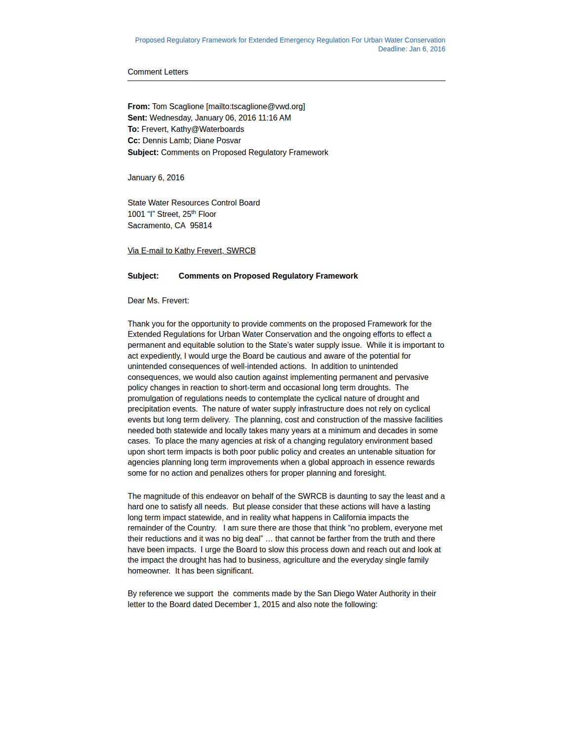Proposed Regulatory Framework for Extended Emergency Regulation For Urban Water Conservation
Deadline: Jan 6, 2016
Comment Letters
From: Tom Scaglione [mailto:tscaglione@vwd.org]
Sent: Wednesday, January 06, 2016 11:16 AM
To: Frevert, Kathy@Waterboards
Cc: Dennis Lamb; Diane Posvar
Subject: Comments on Proposed Regulatory Framework
January 6, 2016
State Water Resources Control Board
1001 “I” Street, 25th Floor
Sacramento, CA 95814
Via E-mail to Kathy Frevert, SWRCB
Subject: Comments on Proposed Regulatory Framework
Dear Ms. Frevert:
Thank you for the opportunity to provide comments on the proposed Framework for the Extended Regulations for Urban Water Conservation and the ongoing efforts to effect a permanent and equitable solution to the State’s water supply issue. While it is important to act expediently, I would urge the Board be cautious and aware of the potential for unintended consequences of well-intended actions. In addition to unintended consequences, we would also caution against implementing permanent and pervasive policy changes in reaction to short-term and occasional long term droughts. The promulgation of regulations needs to contemplate the cyclical nature of drought and precipitation events. The nature of water supply infrastructure does not rely on cyclical events but long term delivery. The planning, cost and construction of the massive facilities needed both statewide and locally takes many years at a minimum and decades in some cases. To place the many agencies at risk of a changing regulatory environment based upon short term impacts is both poor public policy and creates an untenable situation for agencies planning long term improvements when a global approach in essence rewards some for no action and penalizes others for proper planning and foresight.
The magnitude of this endeavor on behalf of the SWRCB is daunting to say the least and a hard one to satisfy all needs. But please consider that these actions will have a lasting long term impact statewide, and in reality what happens in California impacts the remainder of the Country. I am sure there are those that think “no problem, everyone met their reductions and it was no big deal” … that cannot be farther from the truth and there have been impacts. I urge the Board to slow this process down and reach out and look at the impact the drought has had to business, agriculture and the everyday single family homeowner. It has been significant.
By reference we support the comments made by the San Diego Water Authority in their letter to the Board dated December 1, 2015 and also note the following: